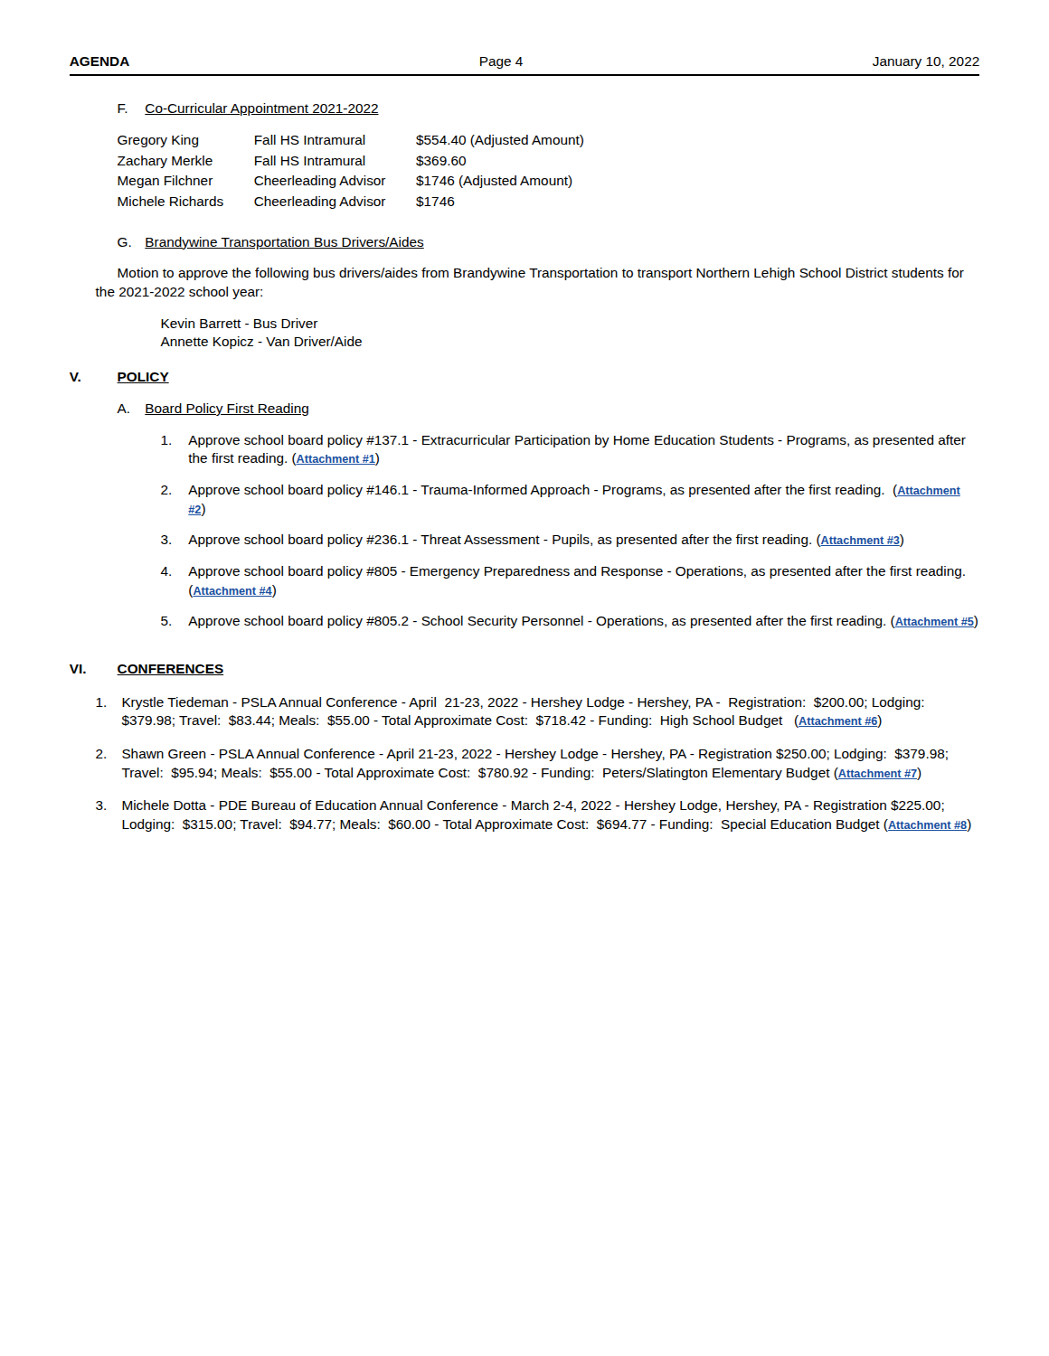AGENDA Page 4 January 10, 2022
F.
Co-Curricular Appointment 2021-2022
| Gregory King | Fall HS Intramural | $554.40 (Adjusted Amount) |
| Zachary Merkle | Fall HS Intramural | $369.60 |
| Megan Filchner | Cheerleading Advisor | $1746 (Adjusted Amount) |
| Michele Richards | Cheerleading Advisor | $1746 |
G.
Brandywine Transportation Bus Drivers/Aides
Motion to approve the following bus drivers/aides from Brandywine Transportation to transport Northern Lehigh School District students for the 2021-2022 school year:
Kevin Barrett - Bus Driver
Annette Kopicz - Van Driver/Aide
V.
POLICY
A.
Board Policy First Reading
1.
Approve school board policy #137.1 - Extracurricular Participation by Home Education Students - Programs, as presented after the first reading. (Attachment #1)
2.
Approve school board policy #146.1 - Trauma-Informed Approach - Programs, as presented after the first reading. (Attachment #2)
3.
Approve school board policy #236.1 - Threat Assessment - Pupils, as presented after the first reading. (Attachment #3)
4.
Approve school board policy #805 - Emergency Preparedness and Response - Operations, as presented after the first reading. (Attachment #4)
5.
Approve school board policy #805.2 - School Security Personnel - Operations, as presented after the first reading. (Attachment #5)
VI.
CONFERENCES
1.
Krystle Tiedeman - PSLA Annual Conference - April 21-23, 2022 - Hershey Lodge - Hershey, PA - Registration: $200.00; Lodging: $379.98; Travel: $83.44; Meals: $55.00 - Total Approximate Cost: $718.42 - Funding: High School Budget (Attachment #6)
2.
Shawn Green - PSLA Annual Conference - April 21-23, 2022 - Hershey Lodge - Hershey, PA - Registration $250.00; Lodging: $379.98; Travel: $95.94; Meals: $55.00 - Total Approximate Cost: $780.92 - Funding: Peters/Slatington Elementary Budget (Attachment #7)
3.
Michele Dotta - PDE Bureau of Education Annual Conference - March 2-4, 2022 - Hershey Lodge, Hershey, PA - Registration $225.00; Lodging: $315.00; Travel: $94.77; Meals: $60.00 - Total Approximate Cost: $694.77 - Funding: Special Education Budget (Attachment #8)